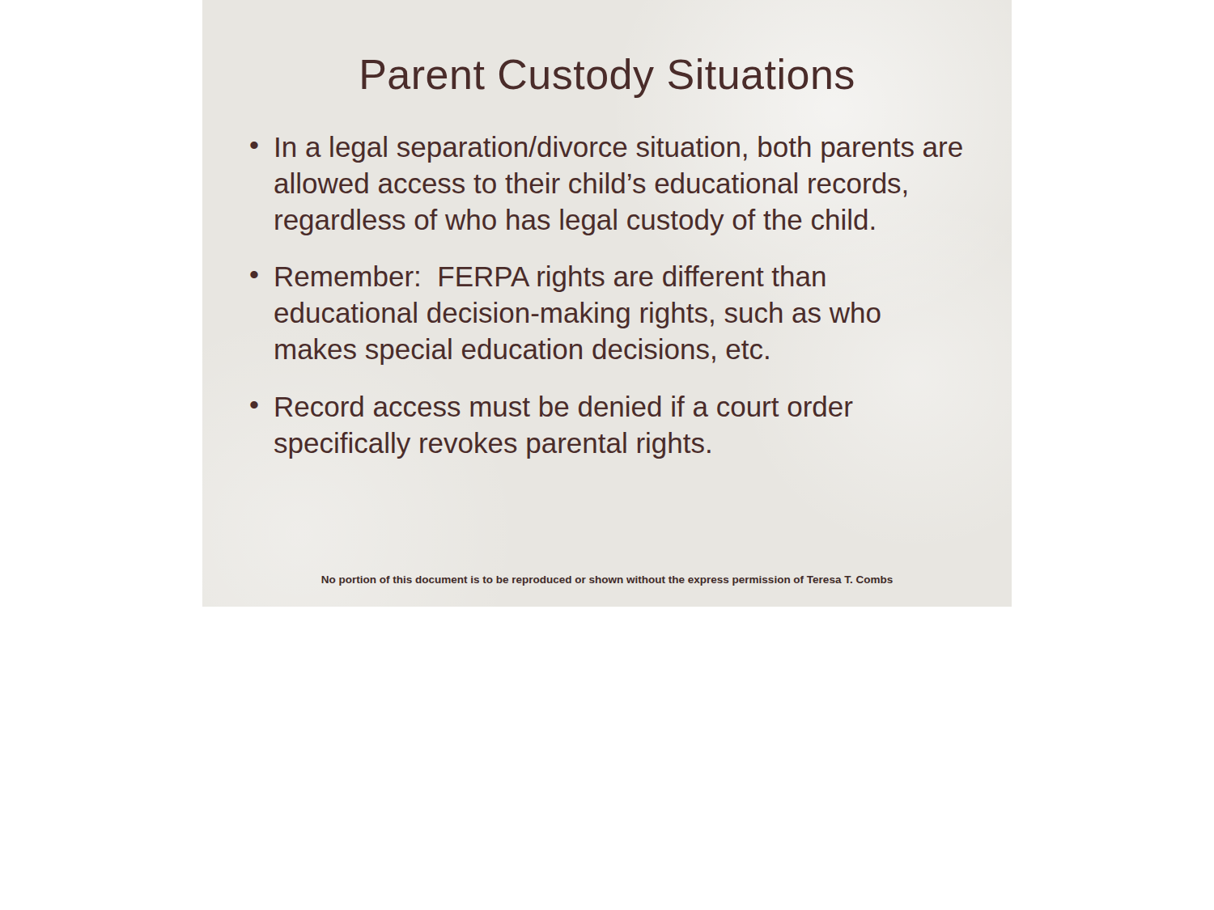Parent Custody Situations
In a legal separation/divorce situation, both parents are allowed access to their child’s educational records, regardless of who has legal custody of the child.
Remember: FERPA rights are different than educational decision-making rights, such as who makes special education decisions, etc.
Record access must be denied if a court order specifically revokes parental rights.
No portion of this document is to be reproduced or shown without the express permission of Teresa T. Combs